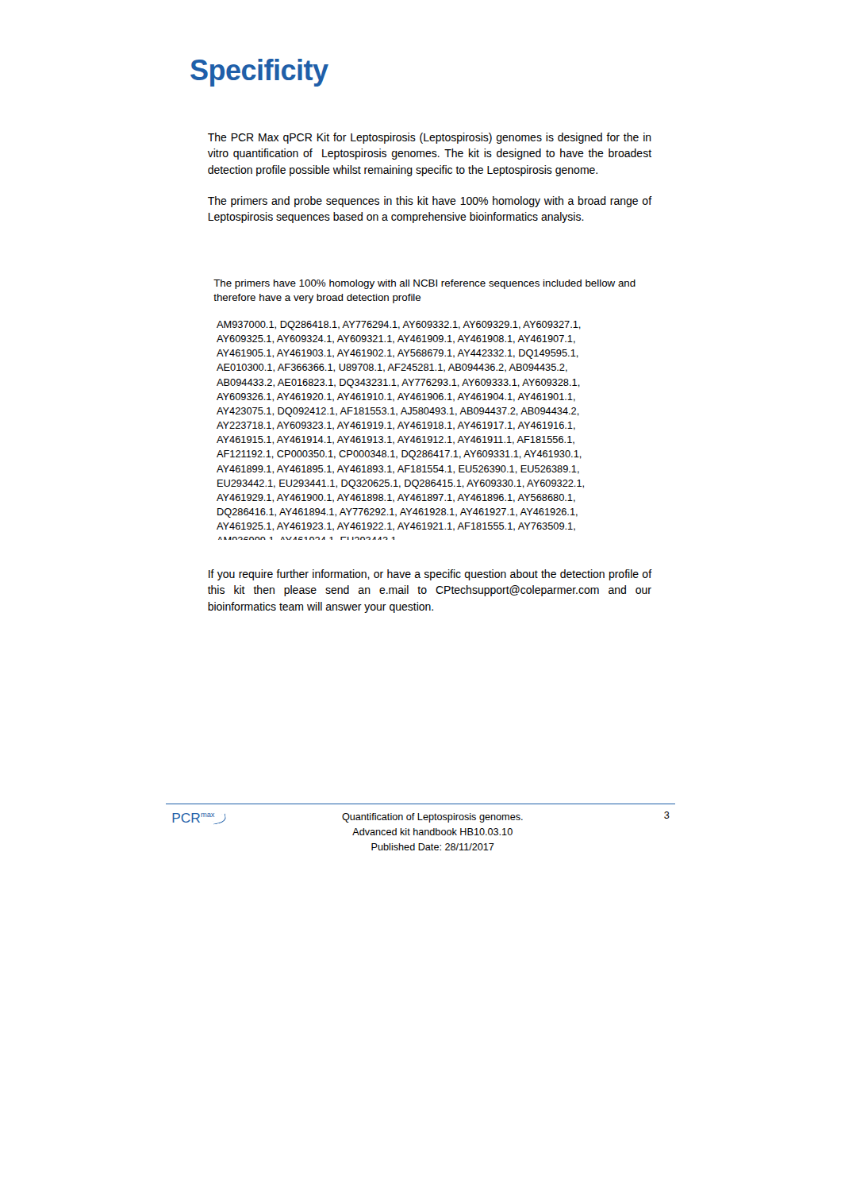Specificity
The PCR Max qPCR Kit for Leptospirosis (Leptospirosis) genomes is designed for the in vitro quantification of Leptospirosis genomes. The kit is designed to have the broadest detection profile possible whilst remaining specific to the Leptospirosis genome.
The primers and probe sequences in this kit have 100% homology with a broad range of Leptospirosis sequences based on a comprehensive bioinformatics analysis.
The primers have 100% homology with all NCBI reference sequences included bellow and therefore have a very broad detection profile
AM937000.1, DQ286418.1, AY776294.1, AY609332.1, AY609329.1, AY609327.1,
AY609325.1, AY609324.1, AY609321.1, AY461909.1, AY461908.1, AY461907.1,
AY461905.1, AY461903.1, AY461902.1, AY568679.1, AY442332.1, DQ149595.1,
AE010300.1, AF366366.1, U89708.1, AF245281.1, AB094436.2, AB094435.2,
AB094433.2, AE016823.1, DQ343231.1, AY776293.1, AY609333.1, AY609328.1,
AY609326.1, AY461920.1, AY461910.1, AY461906.1, AY461904.1, AY461901.1,
AY423075.1, DQ092412.1, AF181553.1, AJ580493.1, AB094437.2, AB094434.2,
AY223718.1, AY609323.1, AY461919.1, AY461918.1, AY461917.1, AY461916.1,
AY461915.1, AY461914.1, AY461913.1, AY461912.1, AY461911.1, AF181556.1,
AF121192.1, CP000350.1, CP000348.1, DQ286417.1, AY609331.1, AY461930.1,
AY461899.1, AY461895.1, AY461893.1, AF181554.1, EU526390.1, EU526389.1,
EU293442.1, EU293441.1, DQ320625.1, DQ286415.1, AY609330.1, AY609322.1,
AY461929.1, AY461900.1, AY461898.1, AY461897.1, AY461896.1, AY568680.1,
DQ286416.1, AY461894.1, AY776292.1, AY461928.1, AY461927.1, AY461926.1,
AY461925.1, AY461923.1, AY461922.1, AY461921.1, AF181555.1, AY763509.1,
AM936999.1, AY461924.1, EU293443.1
If you require further information, or have a specific question about the detection profile of this kit then please send an e.mail to CPtechsupport@coleparmer.com and our bioinformatics team will answer your question.
PCRmax
Quantification of Leptospirosis genomes.
Advanced kit handbook HB10.03.10
Published Date: 28/11/2017
3